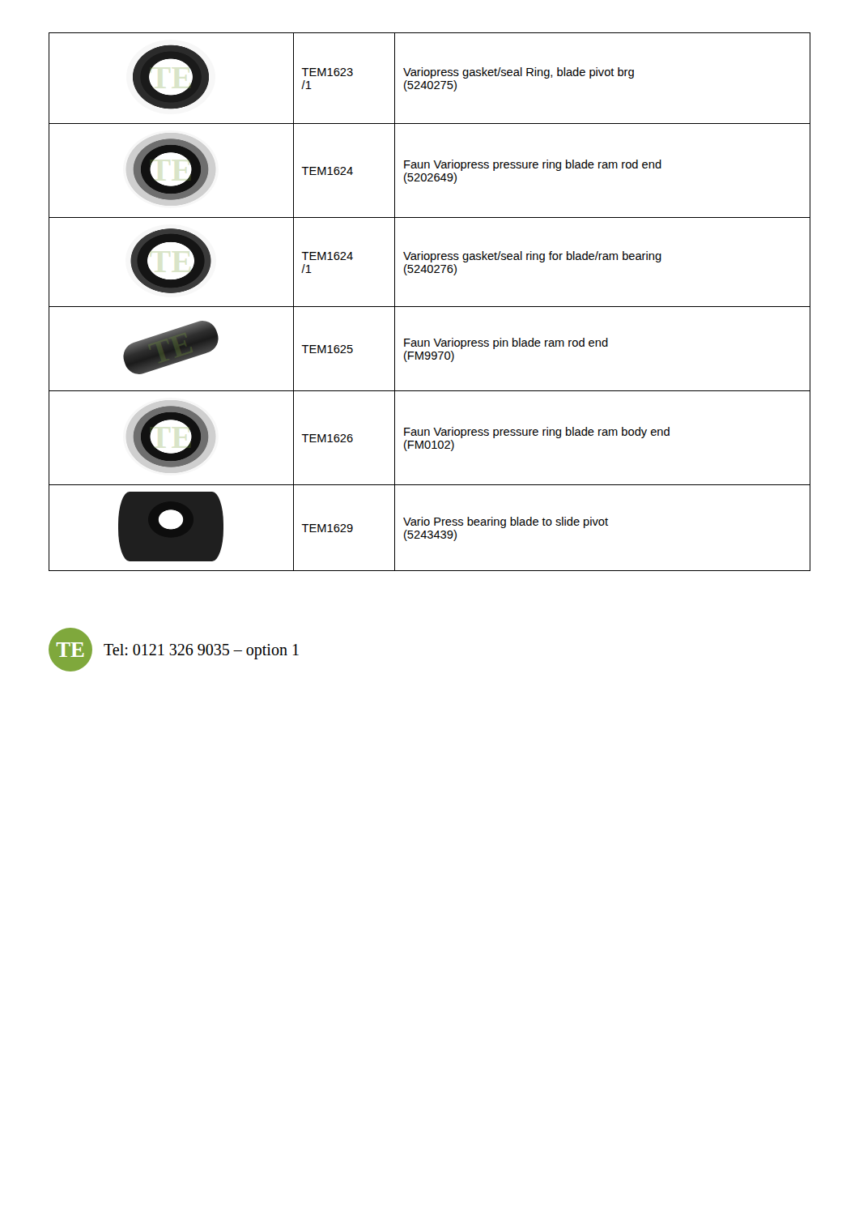| TE | TEM1623 /1 | Variopress gasket/seal Ring, blade pivot brg (5240275) |
| TE | TEM1624 | Faun Variopress pressure ring blade ram rod end (5202649) |
| TE | TEM1624 /1 | Variopress gasket/seal ring for blade/ram bearing (5240276) |
| TE | TEM1625 | Faun Variopress pin blade ram rod end (FM9970) |
| TE | TEM1626 | Faun Variopress pressure ring blade ram body end (FM0102) |
| | TEM1629 | Vario Press bearing blade to slide pivot (5243439) |
Tel: 0121 326 9035 – option 1